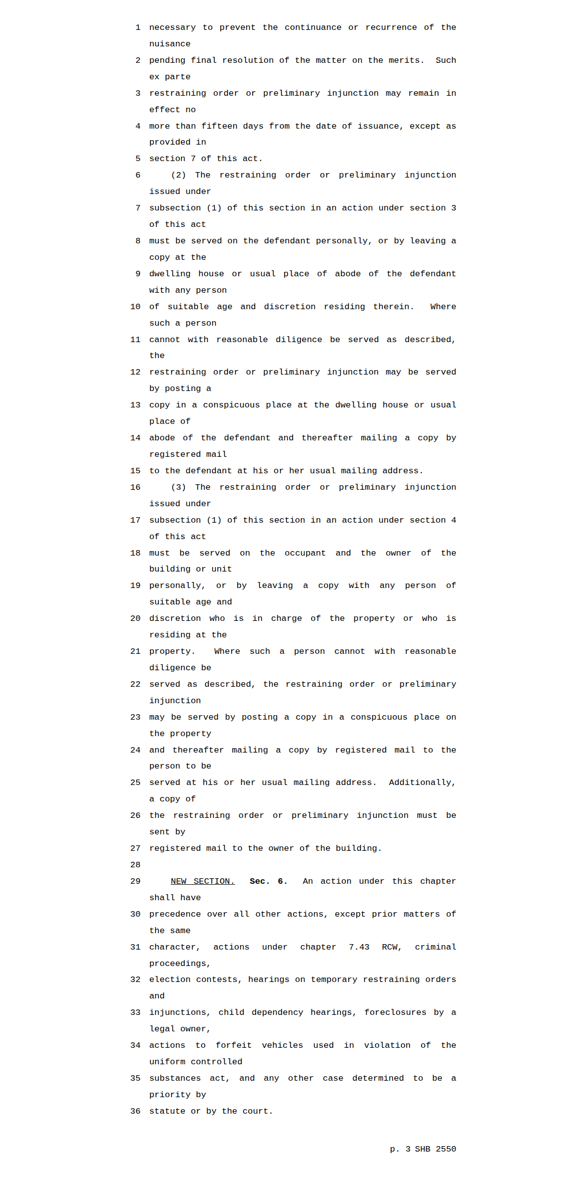necessary to prevent the continuance or recurrence of the nuisance
pending final resolution of the matter on the merits. Such ex parte
restraining order or preliminary injunction may remain in effect no
more than fifteen days from the date of issuance, except as provided in
section 7 of this act.
(2) The restraining order or preliminary injunction issued under
subsection (1) of this section in an action under section 3 of this act
must be served on the defendant personally, or by leaving a copy at the
dwelling house or usual place of abode of the defendant with any person
of suitable age and discretion residing therein. Where such a person
cannot with reasonable diligence be served as described, the
restraining order or preliminary injunction may be served by posting a
copy in a conspicuous place at the dwelling house or usual place of
abode of the defendant and thereafter mailing a copy by registered mail
to the defendant at his or her usual mailing address.
(3) The restraining order or preliminary injunction issued under
subsection (1) of this section in an action under section 4 of this act
must be served on the occupant and the owner of the building or unit
personally, or by leaving a copy with any person of suitable age and
discretion who is in charge of the property or who is residing at the
property. Where such a person cannot with reasonable diligence be
served as described, the restraining order or preliminary injunction
may be served by posting a copy in a conspicuous place on the property
and thereafter mailing a copy by registered mail to the person to be
served at his or her usual mailing address. Additionally, a copy of
the restraining order or preliminary injunction must be sent by
registered mail to the owner of the building.
NEW SECTION. Sec. 6. An action under this chapter shall have
precedence over all other actions, except prior matters of the same
character, actions under chapter 7.43 RCW, criminal proceedings,
election contests, hearings on temporary restraining orders and
injunctions, child dependency hearings, foreclosures by a legal owner,
actions to forfeit vehicles used in violation of the uniform controlled
substances act, and any other case determined to be a priority by
statute or by the court.
p. 3 SHB 2550